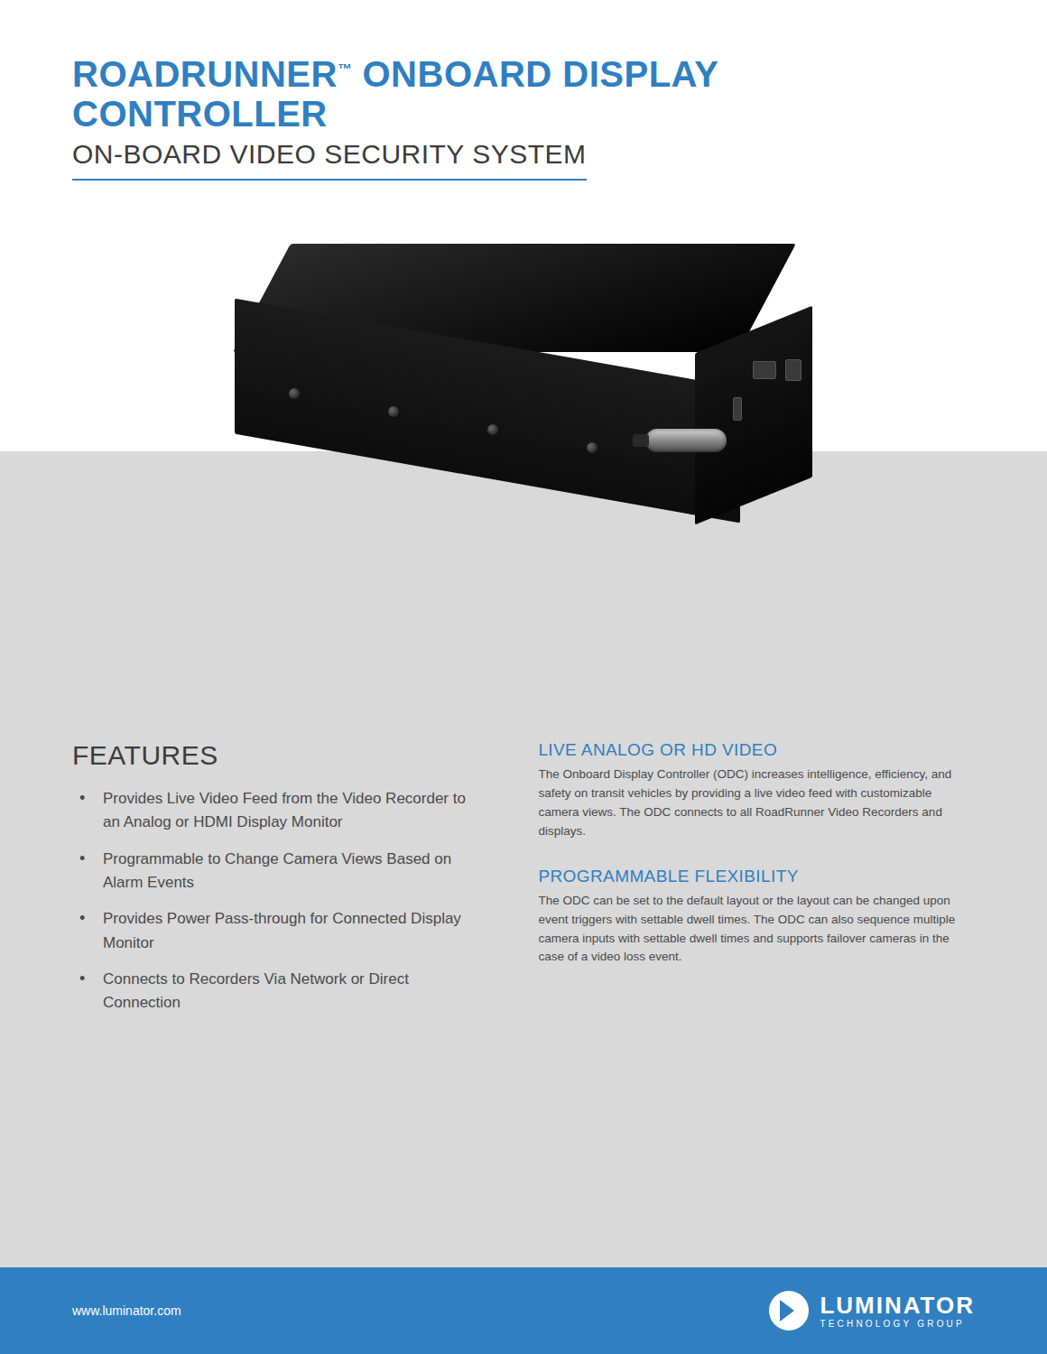RoadRunner™ Onboard Display Controller
On-Board Video Security System
Features
Provides Live Video Feed from the Video Recorder to an Analog or HDMI Display Monitor
Programmable to Change Camera Views Based on Alarm Events
Provides Power Pass-through for Connected Display Monitor
Connects to Recorders Via Network or Direct Connection
Live Analog or HD Video
The Onboard Display Controller (ODC) increases intelligence, efficiency, and safety on transit vehicles by providing a live video feed with customizable camera views. The ODC connects to all RoadRunner Video Recorders and displays.
Programmable Flexibility
The ODC can be set to the default layout or the layout can be changed upon event triggers with settable dwell times. The ODC can also sequence multiple camera inputs with settable dwell times and supports failover cameras in the case of a video loss event.
www.luminator.com
LUMINATOR TECHNOLOGY GROUP